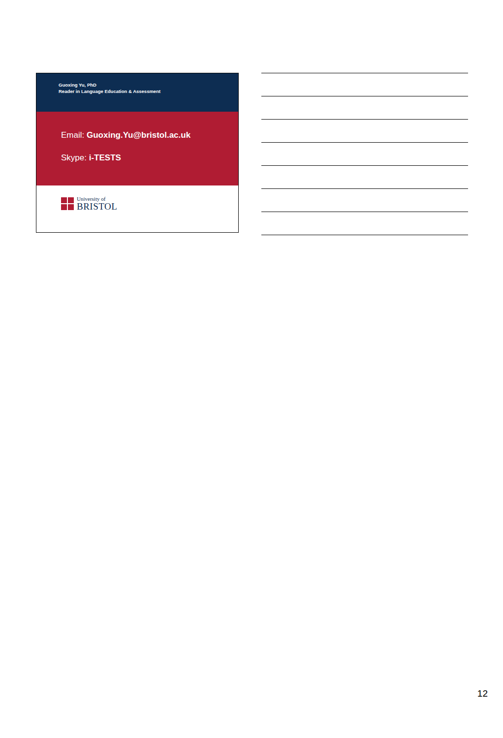Guoxing Yu, PhD
Reader in Language Education & Assessment
Email: Guoxing.Yu@bristol.ac.uk
Skype: i-TESTS
University of BRISTOL
12